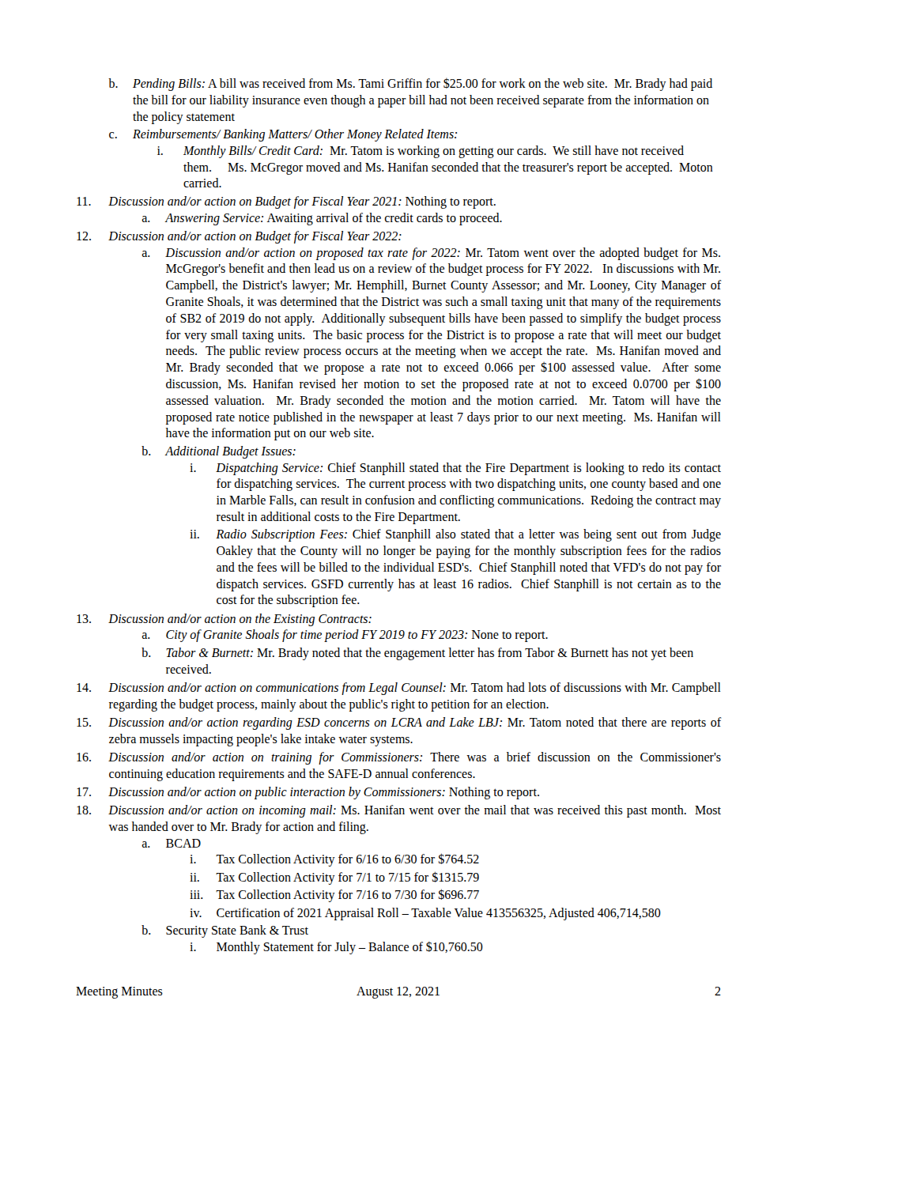b. Pending Bills: A bill was received from Ms. Tami Griffin for $25.00 for work on the web site. Mr. Brady had paid the bill for our liability insurance even though a paper bill had not been received separate from the information on the policy statement
c. Reimbursements/ Banking Matters/ Other Money Related Items:
i. Monthly Bills/ Credit Card: Mr. Tatom is working on getting our cards. We still have not received them. Ms. McGregor moved and Ms. Hanifan seconded that the treasurer's report be accepted. Moton carried.
11. Discussion and/or action on Budget for Fiscal Year 2021: Nothing to report.
a. Answering Service: Awaiting arrival of the credit cards to proceed.
12. Discussion and/or action on Budget for Fiscal Year 2022:
a. Discussion and/or action on proposed tax rate for 2022: Mr. Tatom went over the adopted budget for Ms. McGregor's benefit and then lead us on a review of the budget process for FY 2022. In discussions with Mr. Campbell, the District's lawyer; Mr. Hemphill, Burnet County Assessor; and Mr. Looney, City Manager of Granite Shoals, it was determined that the District was such a small taxing unit that many of the requirements of SB2 of 2019 do not apply. Additionally subsequent bills have been passed to simplify the budget process for very small taxing units. The basic process for the District is to propose a rate that will meet our budget needs. The public review process occurs at the meeting when we accept the rate. Ms. Hanifan moved and Mr. Brady seconded that we propose a rate not to exceed 0.066 per $100 assessed value. After some discussion, Ms. Hanifan revised her motion to set the proposed rate at not to exceed 0.0700 per $100 assessed valuation. Mr. Brady seconded the motion and the motion carried. Mr. Tatom will have the proposed rate notice published in the newspaper at least 7 days prior to our next meeting. Ms. Hanifan will have the information put on our web site.
b. Additional Budget Issues:
i. Dispatching Service: Chief Stanphill stated that the Fire Department is looking to redo its contact for dispatching services. The current process with two dispatching units, one county based and one in Marble Falls, can result in confusion and conflicting communications. Redoing the contract may result in additional costs to the Fire Department.
ii. Radio Subscription Fees: Chief Stanphill also stated that a letter was being sent out from Judge Oakley that the County will no longer be paying for the monthly subscription fees for the radios and the fees will be billed to the individual ESD's. Chief Stanphill noted that VFD's do not pay for dispatch services. GSFD currently has at least 16 radios. Chief Stanphill is not certain as to the cost for the subscription fee.
13. Discussion and/or action on the Existing Contracts:
a. City of Granite Shoals for time period FY 2019 to FY 2023: None to report.
b. Tabor & Burnett: Mr. Brady noted that the engagement letter has from Tabor & Burnett has not yet been received.
14. Discussion and/or action on communications from Legal Counsel: Mr. Tatom had lots of discussions with Mr. Campbell regarding the budget process, mainly about the public's right to petition for an election.
15. Discussion and/or action regarding ESD concerns on LCRA and Lake LBJ: Mr. Tatom noted that there are reports of zebra mussels impacting people's lake intake water systems.
16. Discussion and/or action on training for Commissioners: There was a brief discussion on the Commissioner's continuing education requirements and the SAFE-D annual conferences.
17. Discussion and/or action on public interaction by Commissioners: Nothing to report.
18. Discussion and/or action on incoming mail: Ms. Hanifan went over the mail that was received this past month. Most was handed over to Mr. Brady for action and filing.
a. BCAD
i. Tax Collection Activity for 6/16 to 6/30 for $764.52
ii. Tax Collection Activity for 7/1 to 7/15 for $1315.79
iii. Tax Collection Activity for 7/16 to 7/30 for $696.77
iv. Certification of 2021 Appraisal Roll – Taxable Value 413556325, Adjusted 406,714,580
b. Security State Bank & Trust
i. Monthly Statement for July – Balance of $10,760.50
Meeting Minutes
August 12, 2021
2